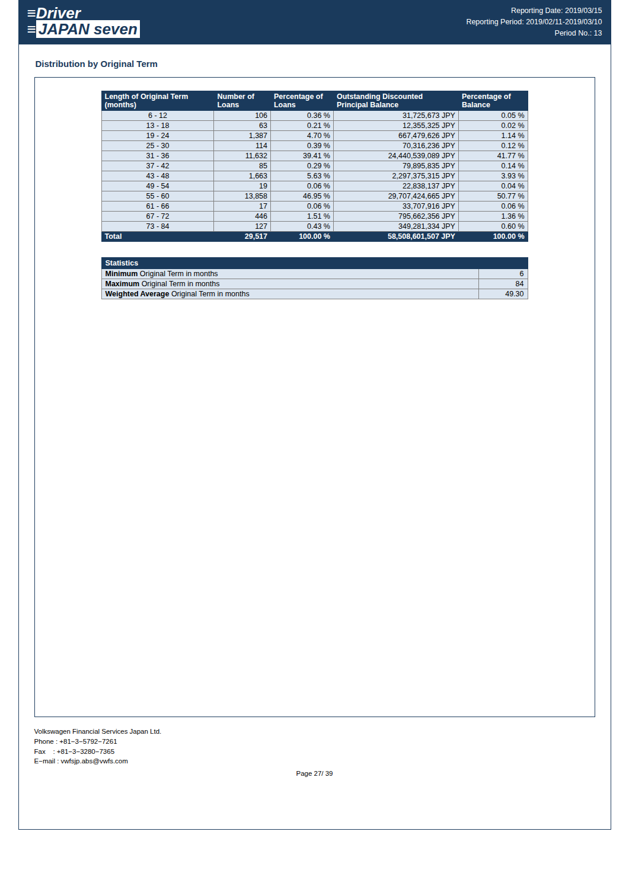≡Driver ≡JAPAN seven
Reporting Date: 2019/03/15
Reporting Period: 2019/02/11-2019/03/10
Period No.: 13
Distribution by Original Term
| Length of Original Term (months) | Number of Loans | Percentage of Loans | Outstanding Discounted Principal Balance | Percentage of Balance |
| --- | --- | --- | --- | --- |
| 6 - 12 | 106 | 0.36 % | 31,725,673 JPY | 0.05 % |
| 13 - 18 | 63 | 0.21 % | 12,355,325 JPY | 0.02 % |
| 19 - 24 | 1,387 | 4.70 % | 667,479,626 JPY | 1.14 % |
| 25 - 30 | 114 | 0.39 % | 70,316,236 JPY | 0.12 % |
| 31 - 36 | 11,632 | 39.41 % | 24,440,539,089 JPY | 41.77 % |
| 37 - 42 | 85 | 0.29 % | 79,895,835 JPY | 0.14 % |
| 43 - 48 | 1,663 | 5.63 % | 2,297,375,315 JPY | 3.93 % |
| 49 - 54 | 19 | 0.06 % | 22,838,137 JPY | 0.04 % |
| 55 - 60 | 13,858 | 46.95 % | 29,707,424,665 JPY | 50.77 % |
| 61 - 66 | 17 | 0.06 % | 33,707,916 JPY | 0.06 % |
| 67 - 72 | 446 | 1.51 % | 795,662,356 JPY | 1.36 % |
| 73 - 84 | 127 | 0.43 % | 349,281,334 JPY | 0.60 % |
| Total | 29,517 | 100.00 % | 58,508,601,507 JPY | 100.00 % |
| Statistics |
| --- |
| Minimum Original Term in months | 6 |
| Maximum Original Term in months | 84 |
| Weighted Average Original Term in months | 49.30 |
Volkswagen Financial Services Japan Ltd.
Phone : +81−3−5792−7261
Fax : +81−3−3280−7365
E−mail : vwfsjp.abs@vwfs.com
Page 27/ 39